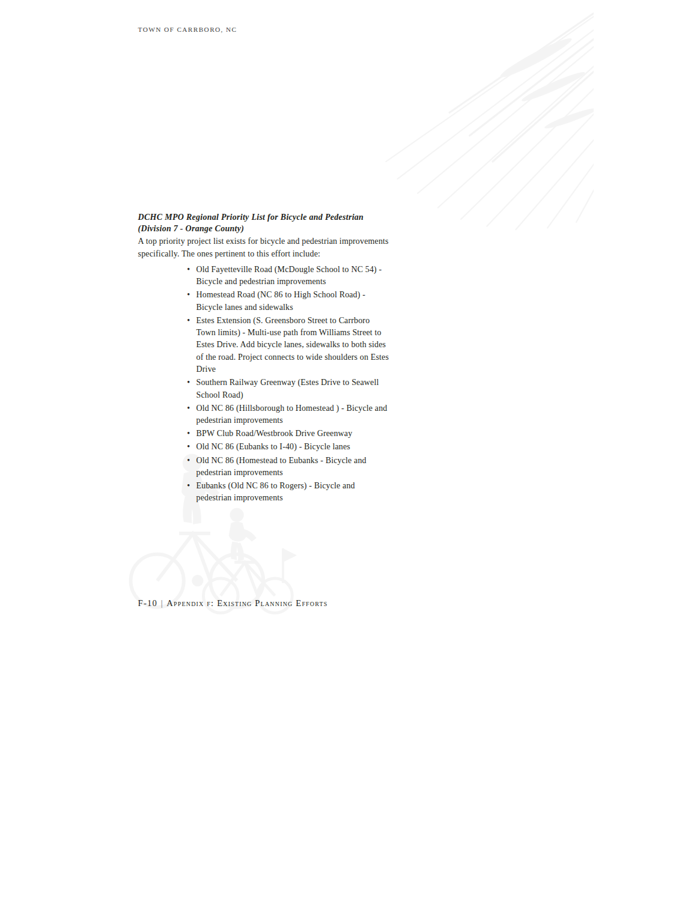Town of Carrboro, NC
DCHC MPO Regional Priority List for Bicycle and Pedestrian (Division 7 - Orange County)
A top priority project list exists for bicycle and pedestrian improvements specifically. The ones pertinent to this effort include:
Old Fayetteville Road (McDougle School to NC 54) - Bicycle and pedestrian improvements
Homestead Road (NC 86 to High School Road) - Bicycle lanes and sidewalks
Estes Extension (S. Greensboro Street to Carrboro Town limits) - Multi-use path from Williams Street to Estes Drive. Add bicycle lanes, sidewalks to both sides of the road. Project connects to wide shoulders on Estes Drive
Southern Railway Greenway (Estes Drive to Seawell School Road)
Old NC 86 (Hillsborough to Homestead ) - Bicycle and pedestrian improvements
BPW Club Road/Westbrook Drive Greenway
Old NC 86 (Eubanks to I-40) - Bicycle lanes
Old NC 86 (Homestead to Eubanks - Bicycle and pedestrian improvements
Eubanks (Old NC 86 to Rogers) - Bicycle and pedestrian improvements
F-10|Appendix f: Existing Planning Efforts